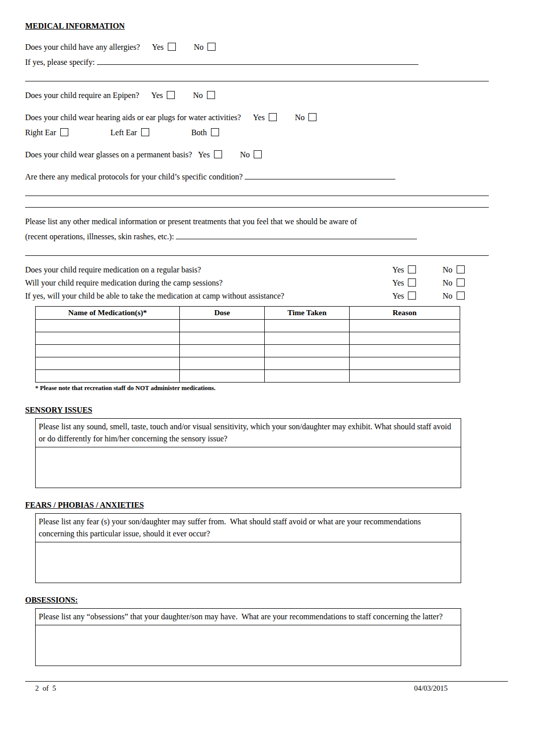MEDICAL INFORMATION
Does your child have any allergies? Yes No
If yes, please specify:
Does your child require an Epipen? Yes No
Does your child wear hearing aids or ear plugs for water activities? Yes No
Right Ear Left Ear Both
Does your child wear glasses on a permanent basis? Yes No
Are there any medical protocols for your child’s specific condition?
Please list any other medical information or present treatments that you feel that we should be aware of
(recent operations, illnesses, skin rashes, etc.):
Does your child require medication on a regular basis? Yes No
Will your child require medication during the camp sessions? Yes No
If yes, will your child be able to take the medication at camp without assistance? Yes No
| Name of Medication(s)* | Dose | Time Taken | Reason |
| --- | --- | --- | --- |
* Please note that recreation staff do NOT administer medications.
SENSORY ISSUES
Please list any sound, smell, taste, touch and/or visual sensitivity, which your son/daughter may exhibit. What should staff avoid or do differently for him/her concerning the sensory issue?
FEARS / PHOBIAS / ANXIETIES
Please list any fear (s) your son/daughter may suffer from. What should staff avoid or what are your recommendations concerning this particular issue, should it ever occur?
OBSESSIONS:
Please list any “obsessions” that your daughter/son may have. What are your recommendations to staff concerning the latter?
2 of 5 04/03/2015